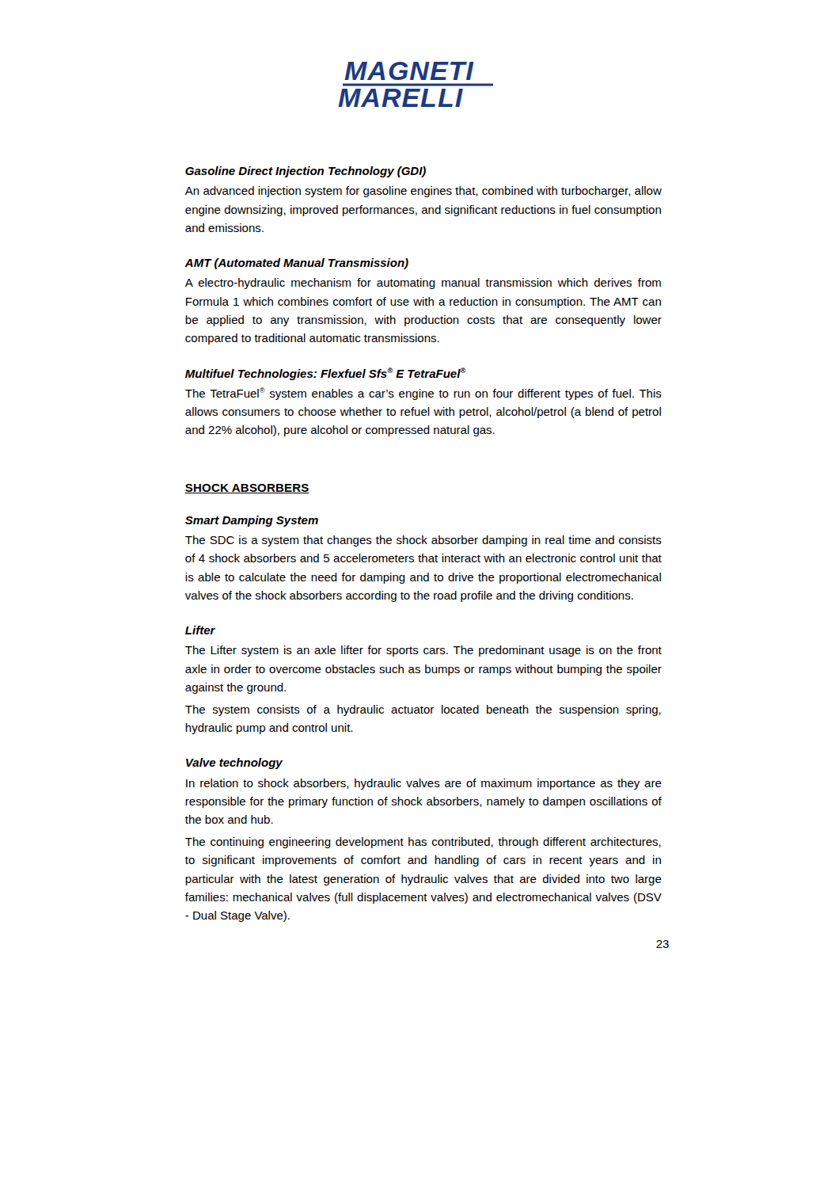MAGNETI MARELLI
Gasoline Direct Injection Technology (GDI)
An advanced injection system for gasoline engines that, combined with turbocharger, allow engine downsizing, improved performances, and significant reductions in fuel consumption and emissions.
AMT (Automated Manual Transmission)
A electro-hydraulic mechanism for automating manual transmission which derives from Formula 1 which combines comfort of use with a reduction in consumption. The AMT can be applied to any transmission, with production costs that are consequently lower compared to traditional automatic transmissions.
Multifuel Technologies: Flexfuel Sfs® E TetraFuel®
The TetraFuel® system enables a car’s engine to run on four different types of fuel. This allows consumers to choose whether to refuel with petrol, alcohol/petrol (a blend of petrol and 22% alcohol), pure alcohol or compressed natural gas.
SHOCK ABSORBERS
Smart Damping System
The SDC is a system that changes the shock absorber damping in real time and consists of 4 shock absorbers and 5 accelerometers that interact with an electronic control unit that is able to calculate the need for damping and to drive the proportional electromechanical valves of the shock absorbers according to the road profile and the driving conditions.
Lifter
The Lifter system is an axle lifter for sports cars. The predominant usage is on the front axle in order to overcome obstacles such as bumps or ramps without bumping the spoiler against the ground.
The system consists of a hydraulic actuator located beneath the suspension spring, hydraulic pump and control unit.
Valve technology
In relation to shock absorbers, hydraulic valves are of maximum importance as they are responsible for the primary function of shock absorbers, namely to dampen oscillations of the box and hub.
The continuing engineering development has contributed, through different architectures, to significant improvements of comfort and handling of cars in recent years and in particular with the latest generation of hydraulic valves that are divided into two large families: mechanical valves (full displacement valves) and electromechanical valves (DSV - Dual Stage Valve).
23